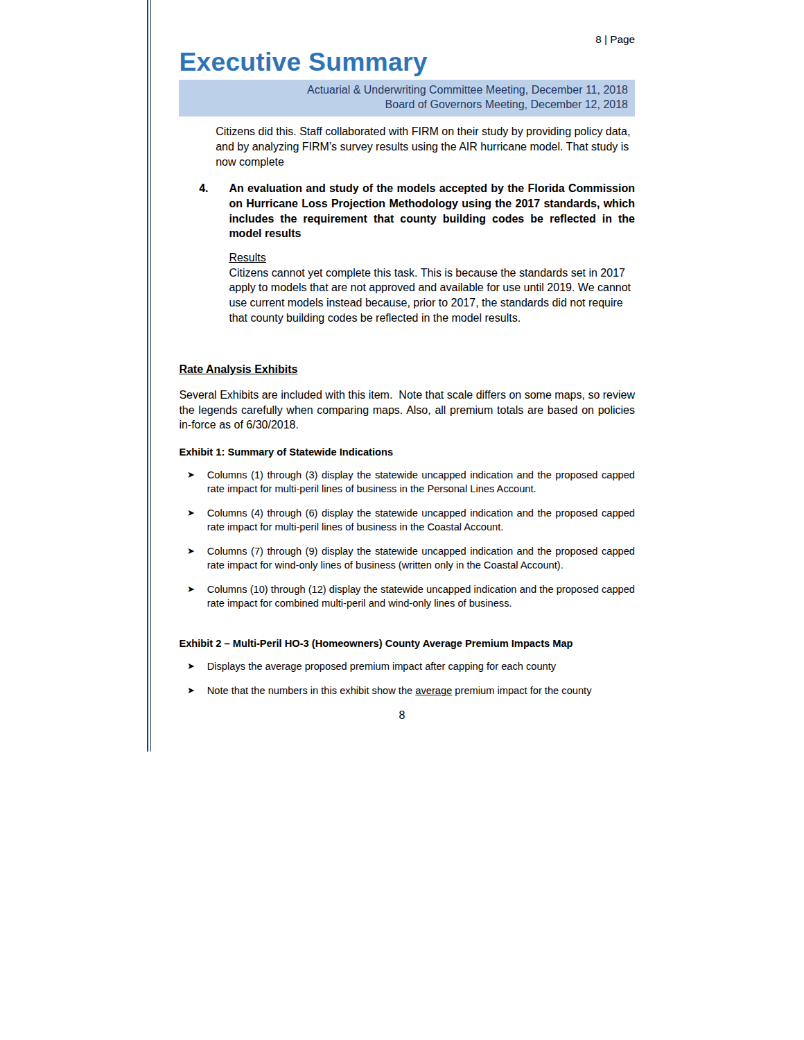8 | Page
Executive Summary
Actuarial & Underwriting Committee Meeting, December 11, 2018
Board of Governors Meeting, December 12, 2018
Citizens did this. Staff collaborated with FIRM on their study by providing policy data, and by analyzing FIRM’s survey results using the AIR hurricane model. That study is now complete
4.
An evaluation and study of the models accepted by the Florida Commission on Hurricane Loss Projection Methodology using the 2017 standards, which includes the requirement that county building codes be reflected in the model results
Results
Citizens cannot yet complete this task. This is because the standards set in 2017 apply to models that are not approved and available for use until 2019. We cannot use current models instead because, prior to 2017, the standards did not require that county building codes be reflected in the model results.
Rate Analysis Exhibits
Several Exhibits are included with this item. Note that scale differs on some maps, so review the legends carefully when comparing maps. Also, all premium totals are based on policies in-force as of 6/30/2018.
Exhibit 1: Summary of Statewide Indications
Columns (1) through (3) display the statewide uncapped indication and the proposed capped rate impact for multi-peril lines of business in the Personal Lines Account.
Columns (4) through (6) display the statewide uncapped indication and the proposed capped rate impact for multi-peril lines of business in the Coastal Account.
Columns (7) through (9) display the statewide uncapped indication and the proposed capped rate impact for wind-only lines of business (written only in the Coastal Account).
Columns (10) through (12) display the statewide uncapped indication and the proposed capped rate impact for combined multi-peril and wind-only lines of business.
Exhibit 2 – Multi-Peril HO-3 (Homeowners) County Average Premium Impacts Map
Displays the average proposed premium impact after capping for each county
Note that the numbers in this exhibit show the average premium impact for the county
8